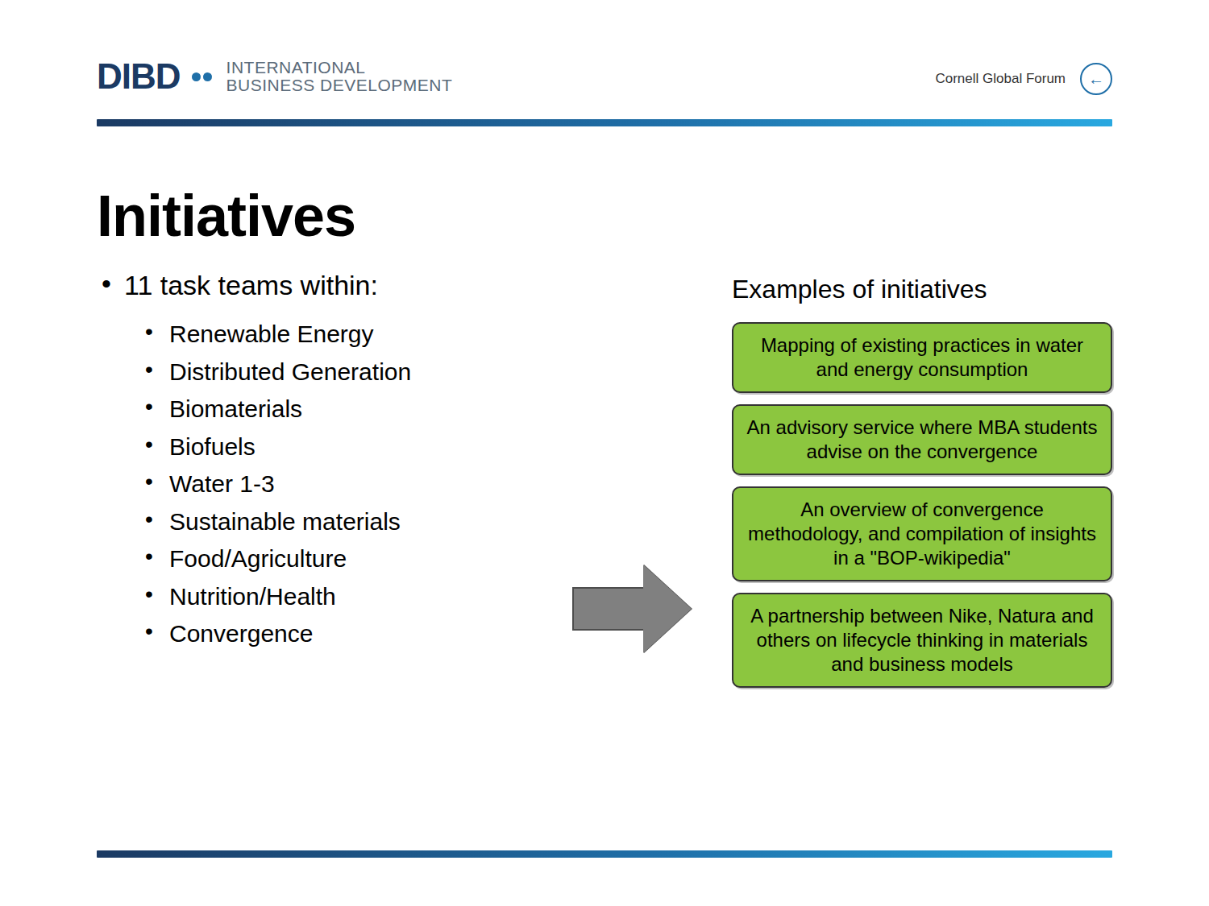DIBD International Business Development
Cornell Global Forum ←
Initiatives
11 task teams within:
Renewable Energy
Distributed Generation
Biomaterials
Biofuels
Water 1-3
Sustainable materials
Food/Agriculture
Nutrition/Health
Convergence
Examples of initiatives
Mapping of existing practices in water and energy consumption
An advisory service where MBA students advise on the convergence
An overview of convergence methodology, and compilation of insights in a "BOP-wikipedia"
A partnership between Nike, Natura and others on lifecycle thinking in materials and business models